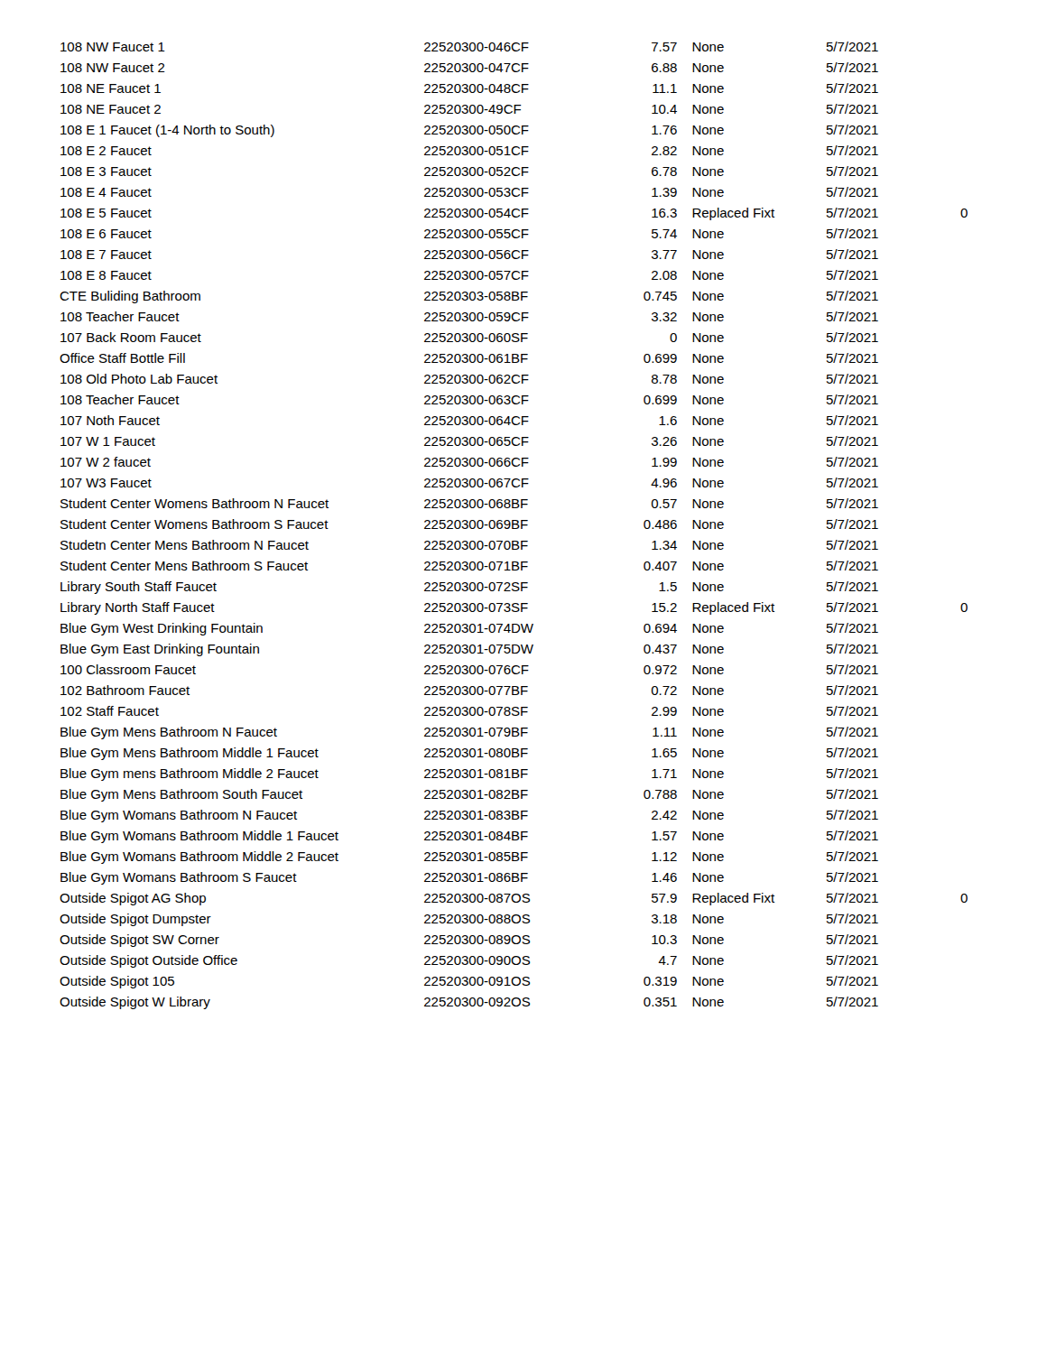| 108 NW Faucet 1 | 22520300-046CF | 7.57 | None | 5/7/2021 | |
| 108 NW Faucet 2 | 22520300-047CF | 6.88 | None | 5/7/2021 | |
| 108 NE Faucet 1 | 22520300-048CF | 11.1 | None | 5/7/2021 | |
| 108 NE Faucet 2 | 22520300-49CF | 10.4 | None | 5/7/2021 | |
| 108 E 1 Faucet (1-4 North to South) | 22520300-050CF | 1.76 | None | 5/7/2021 | |
| 108 E 2 Faucet | 22520300-051CF | 2.82 | None | 5/7/2021 | |
| 108 E 3 Faucet | 22520300-052CF | 6.78 | None | 5/7/2021 | |
| 108 E 4 Faucet | 22520300-053CF | 1.39 | None | 5/7/2021 | |
| 108 E 5 Faucet | 22520300-054CF | 16.3 | Replaced Fixt | 5/7/2021 | 0 |
| 108 E 6 Faucet | 22520300-055CF | 5.74 | None | 5/7/2021 | |
| 108 E 7 Faucet | 22520300-056CF | 3.77 | None | 5/7/2021 | |
| 108 E 8 Faucet | 22520300-057CF | 2.08 | None | 5/7/2021 | |
| CTE Buliding Bathroom | 22520303-058BF | 0.745 | None | 5/7/2021 | |
| 108 Teacher Faucet | 22520300-059CF | 3.32 | None | 5/7/2021 | |
| 107 Back Room Faucet | 22520300-060SF | 0 | None | 5/7/2021 | |
| Office Staff Bottle Fill | 22520300-061BF | 0.699 | None | 5/7/2021 | |
| 108 Old Photo Lab Faucet | 22520300-062CF | 8.78 | None | 5/7/2021 | |
| 108 Teacher Faucet | 22520300-063CF | 0.699 | None | 5/7/2021 | |
| 107 Noth Faucet | 22520300-064CF | 1.6 | None | 5/7/2021 | |
| 107 W 1 Faucet | 22520300-065CF | 3.26 | None | 5/7/2021 | |
| 107 W 2 faucet | 22520300-066CF | 1.99 | None | 5/7/2021 | |
| 107 W3 Faucet | 22520300-067CF | 4.96 | None | 5/7/2021 | |
| Student Center Womens Bathroom N Faucet | 22520300-068BF | 0.57 | None | 5/7/2021 | |
| Student Center Womens Bathroom S Faucet | 22520300-069BF | 0.486 | None | 5/7/2021 | |
| Studetn Center Mens Bathroom N Faucet | 22520300-070BF | 1.34 | None | 5/7/2021 | |
| Student Center Mens Bathroom S Faucet | 22520300-071BF | 0.407 | None | 5/7/2021 | |
| Library South Staff Faucet | 22520300-072SF | 1.5 | None | 5/7/2021 | |
| Library North Staff Faucet | 22520300-073SF | 15.2 | Replaced Fixt | 5/7/2021 | 0 |
| Blue Gym West Drinking Fountain | 22520301-074DW | 0.694 | None | 5/7/2021 | |
| Blue Gym East Drinking Fountain | 22520301-075DW | 0.437 | None | 5/7/2021 | |
| 100 Classroom Faucet | 22520300-076CF | 0.972 | None | 5/7/2021 | |
| 102 Bathroom Faucet | 22520300-077BF | 0.72 | None | 5/7/2021 | |
| 102 Staff Faucet | 22520300-078SF | 2.99 | None | 5/7/2021 | |
| Blue Gym Mens Bathroom N Faucet | 22520301-079BF | 1.11 | None | 5/7/2021 | |
| Blue Gym Mens Bathroom Middle 1 Faucet | 22520301-080BF | 1.65 | None | 5/7/2021 | |
| Blue Gym mens Bathroom Middle 2 Faucet | 22520301-081BF | 1.71 | None | 5/7/2021 | |
| Blue Gym Mens Bathroom South Faucet | 22520301-082BF | 0.788 | None | 5/7/2021 | |
| Blue Gym Womans Bathroom N Faucet | 22520301-083BF | 2.42 | None | 5/7/2021 | |
| Blue Gym Womans Bathroom Middle 1 Faucet | 22520301-084BF | 1.57 | None | 5/7/2021 | |
| Blue Gym Womans Bathroom Middle 2 Faucet | 22520301-085BF | 1.12 | None | 5/7/2021 | |
| Blue Gym Womans Bathroom S Faucet | 22520301-086BF | 1.46 | None | 5/7/2021 | |
| Outside Spigot AG Shop | 22520300-087OS | 57.9 | Replaced Fixt | 5/7/2021 | 0 |
| Outside Spigot Dumpster | 22520300-088OS | 3.18 | None | 5/7/2021 | |
| Outside Spigot SW Corner | 22520300-089OS | 10.3 | None | 5/7/2021 | |
| Outside Spigot Outside Office | 22520300-090OS | 4.7 | None | 5/7/2021 | |
| Outside Spigot 105 | 22520300-091OS | 0.319 | None | 5/7/2021 | |
| Outside Spigot W Library | 22520300-092OS | 0.351 | None | 5/7/2021 | |